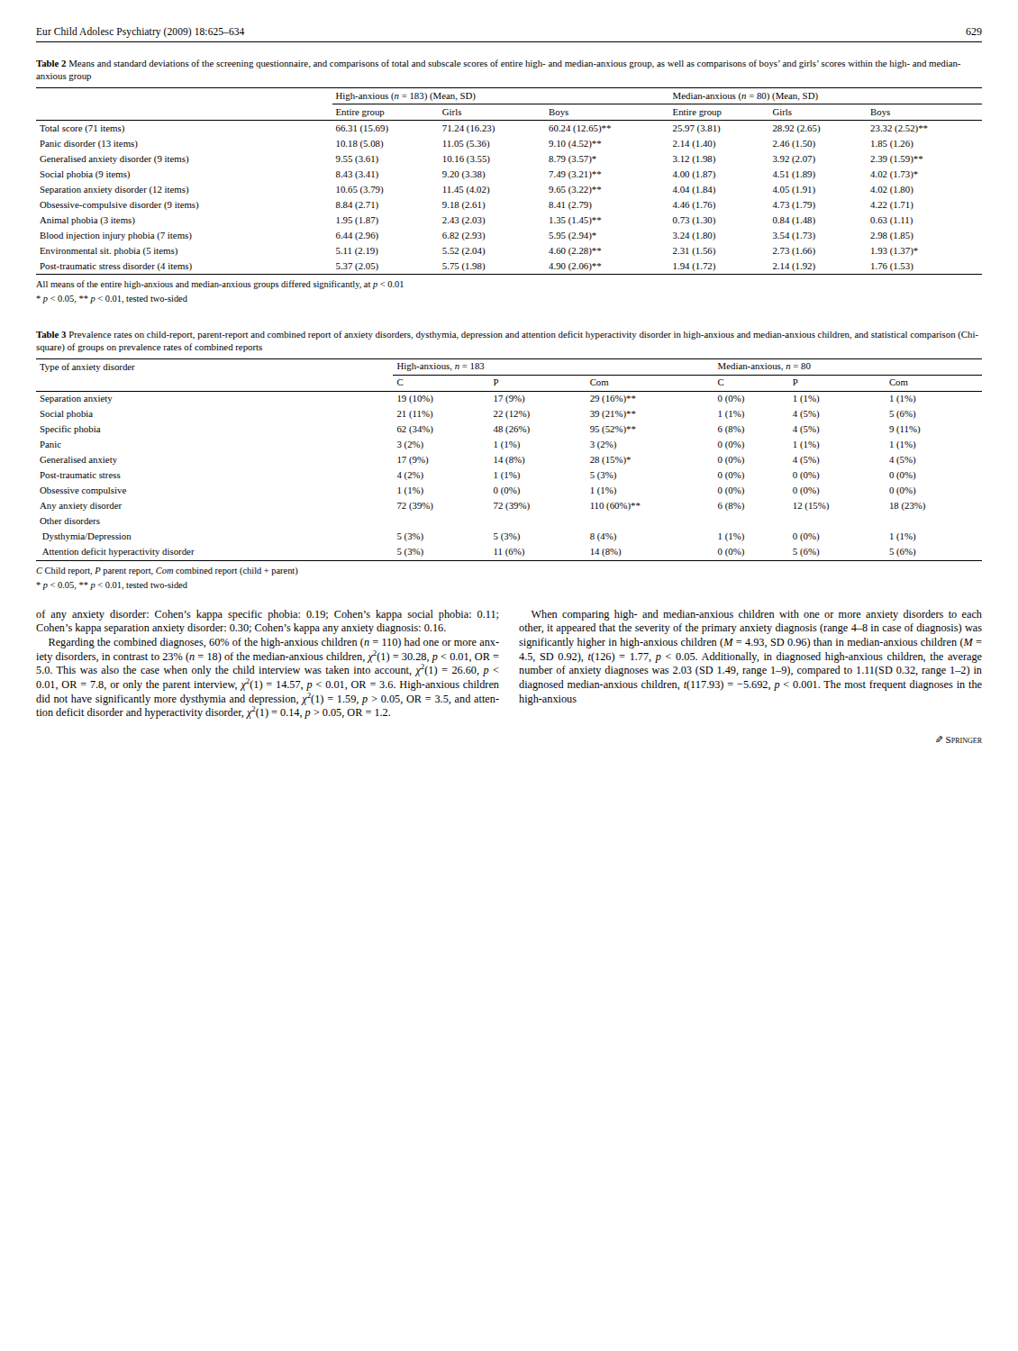Eur Child Adolesc Psychiatry (2009) 18:625–634
629
Table 2 Means and standard deviations of the screening questionnaire, and comparisons of total and subscale scores of entire high- and median-anxious group, as well as comparisons of boys’ and girls’ scores within the high- and median-anxious group
| | High-anxious ( n = 183) (Mean, SD) | Median-anxious ( n = 80) (Mean, SD) |
| --- | --- | --- |
| | Entire group | Girls | Boys | Entire group | Girls | Boys |
| Total score (71 items) | 66.31 (15.69) | 71.24 (16.23) | 60.24 (12.65)** | 25.97 (3.81) | 28.92 (2.65) | 23.32 (2.52)** |
| Panic disorder (13 items) | 10.18 (5.08) | 11.05 (5.36) | 9.10 (4.52)** | 2.14 (1.40) | 2.46 (1.50) | 1.85 (1.26) |
| Generalised anxiety disorder (9 items) | 9.55 (3.61) | 10.16 (3.55) | 8.79 (3.57)* | 3.12 (1.98) | 3.92 (2.07) | 2.39 (1.59)** |
| Social phobia (9 items) | 8.43 (3.41) | 9.20 (3.38) | 7.49 (3.21)** | 4.00 (1.87) | 4.51 (1.89) | 4.02 (1.73)* |
| Separation anxiety disorder (12 items) | 10.65 (3.79) | 11.45 (4.02) | 9.65 (3.22)** | 4.04 (1.84) | 4.05 (1.91) | 4.02 (1.80) |
| Obsessive-compulsive disorder (9 items) | 8.84 (2.71) | 9.18 (2.61) | 8.41 (2.79) | 4.46 (1.76) | 4.73 (1.79) | 4.22 (1.71) |
| Animal phobia (3 items) | 1.95 (1.87) | 2.43 (2.03) | 1.35 (1.45)** | 0.73 (1.30) | 0.84 (1.48) | 0.63 (1.11) |
| Blood injection injury phobia (7 items) | 6.44 (2.96) | 6.82 (2.93) | 5.95 (2.94)* | 3.24 (1.80) | 3.54 (1.73) | 2.98 (1.85) |
| Environmental sit. phobia (5 items) | 5.11 (2.19) | 5.52 (2.04) | 4.60 (2.28)** | 2.31 (1.56) | 2.73 (1.66) | 1.93 (1.37)* |
| Post-traumatic stress disorder (4 items) | 5.37 (2.05) | 5.75 (1.98) | 4.90 (2.06)** | 1.94 (1.72) | 2.14 (1.92) | 1.76 (1.53) |
All means of the entire high-anxious and median-anxious groups differed significantly, at p < 0.01
* p < 0.05, ** p < 0.01, tested two-sided
Table 3 Prevalence rates on child-report, parent-report and combined report of anxiety disorders, dysthymia, depression and attention deficit hyperactivity disorder in high-anxious and median-anxious children, and statistical comparison (Chi-square) of groups on prevalence rates of combined reports
| Type of anxiety disorder | High-anxious, n = 183 | Median-anxious, n = 80 |
| --- | --- | --- |
| | C | P | Com | C | P | Com |
| Separation anxiety | 19 (10%) | 17 (9%) | 29 (16%)** | 0 (0%) | 1 (1%) | 1 (1%) |
| Social phobia | 21 (11%) | 22 (12%) | 39 (21%)** | 1 (1%) | 4 (5%) | 5 (6%) |
| Specific phobia | 62 (34%) | 48 (26%) | 95 (52%)** | 6 (8%) | 4 (5%) | 9 (11%) |
| Panic | 3 (2%) | 1 (1%) | 3 (2%) | 0 (0%) | 1 (1%) | 1 (1%) |
| Generalised anxiety | 17 (9%) | 14 (8%) | 28 (15%)* | 0 (0%) | 4 (5%) | 4 (5%) |
| Post-traumatic stress | 4 (2%) | 1 (1%) | 5 (3%) | 0 (0%) | 0 (0%) | 0 (0%) |
| Obsessive compulsive | 1 (1%) | 0 (0%) | 1 (1%) | 0 (0%) | 0 (0%) | 0 (0%) |
| Any anxiety disorder | 72 (39%) | 72 (39%) | 110 (60%)** | 6 (8%) | 12 (15%) | 18 (23%) |
| Other disorders | | | | | | |
| Dysthymia/Depression | 5 (3%) | 5 (3%) | 8 (4%) | 1 (1%) | 0 (0%) | 1 (1%) |
| Attention deficit hyperactivity disorder | 5 (3%) | 11 (6%) | 14 (8%) | 0 (0%) | 5 (6%) | 5 (6%) |
C Child report, P parent report, Com combined report (child + parent)
* p < 0.05, ** p < 0.01, tested two-sided
of any anxiety disorder: Cohen’s kappa specific phobia: 0.19; Cohen’s kappa social phobia: 0.11; Cohen’s kappa separation anxiety disorder: 0.30; Cohen’s kappa any anxiety diagnosis: 0.16.
Regarding the combined diagnoses, 60% of the high-anxious children (n = 110) had one or more anxiety disorders, in contrast to 23% (n = 18) of the median-anxious children, χ2(1) = 30.28, p < 0.01, OR = 5.0. This was also the case when only the child interview was taken into account, χ2(1) = 26.60, p < 0.01, OR = 7.8, or only the parent interview, χ2(1) = 14.57, p < 0.01, OR = 3.6. High-anxious children did not have significantly more dysthymia and depression, χ2(1) = 1.59, p > 0.05, OR = 3.5, and attention deficit disorder and hyperactivity disorder, χ2(1) = 0.14, p > 0.05, OR = 1.2.
When comparing high- and median-anxious children with one or more anxiety disorders to each other, it appeared that the severity of the primary anxiety diagnosis (range 4–8 in case of diagnosis) was significantly higher in high-anxious children (M = 4.93, SD 0.96) than in median-anxious children (M = 4.5, SD 0.92), t(126) = 1.77, p < 0.05. Additionally, in diagnosed high-anxious children, the average number of anxiety diagnoses was 2.03 (SD 1.49, range 1–9), compared to 1.11(SD 0.32, range 1–2) in diagnosed median-anxious children, t(117.93) = −5.692, p < 0.001. The most frequent diagnoses in the high-anxious
✎Springer